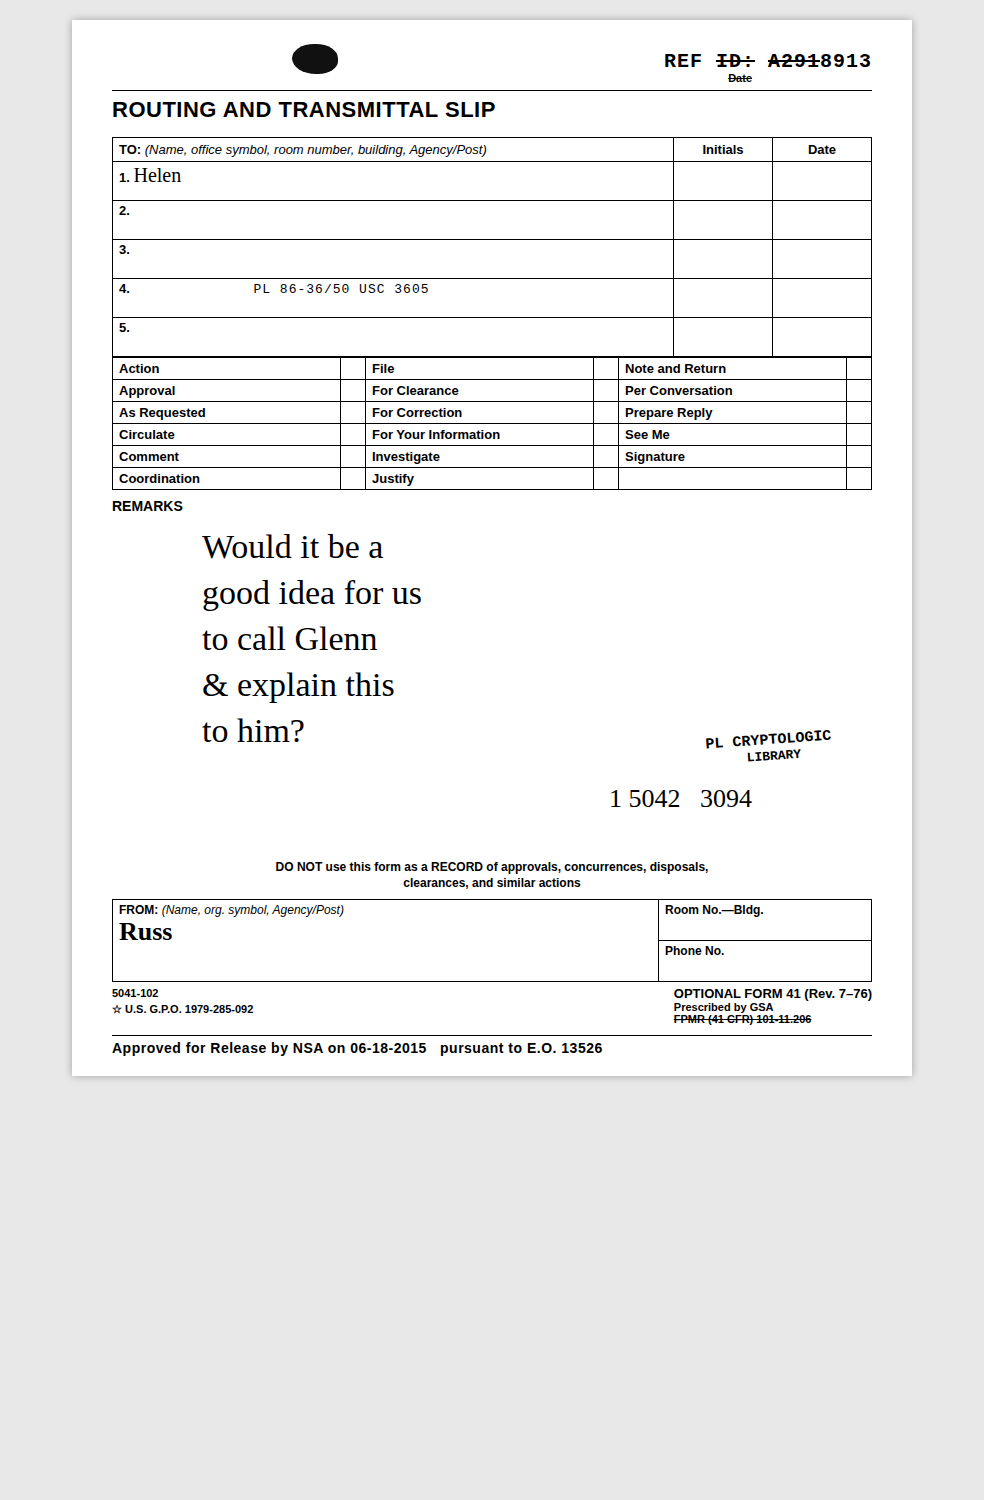REF ID: A2918913
Date
ROUTING AND TRANSMITTAL SLIP
| TO: (Name, office symbol, room number, building, Agency/Post) | Initials | Date |
| 1. Helen | | |
| 2. | | |
| 3. | | |
| 4. PL 86-36/50 USC 3605 | | |
| 5. | | |
| Action | | File | | Note and Return | |
| Approval | | For Clearance | | Per Conversation | |
| As Requested | | For Correction | | Prepare Reply | |
| Circulate | | For Your Information | | See Me | |
| Comment | | Investigate | | Signature | |
| Coordination | | Justify | | | |
REMARKS
Would it be a
good idea for us
to call Glenn
& explain this
to him?
PL CRYPTOLOGIC
LIBRARY
1 5042 3094
DO NOT use this form as a RECORD of approvals, concurrences, disposals,
clearances, and similar actions
| FROM: (Name, org. symbol, Agency/Post) Russ | Room No.—Bldg. |
| Phone No. |
5041-102
☆ U.S. G.P.O. 1979-285-092
OPTIONAL FORM 41 (Rev. 7–76)
Prescribed by GSA
FPMR (41 CFR) 101-11.206
Approved for Release by NSA on 06-18-2015 pursuant to E.O. 13526